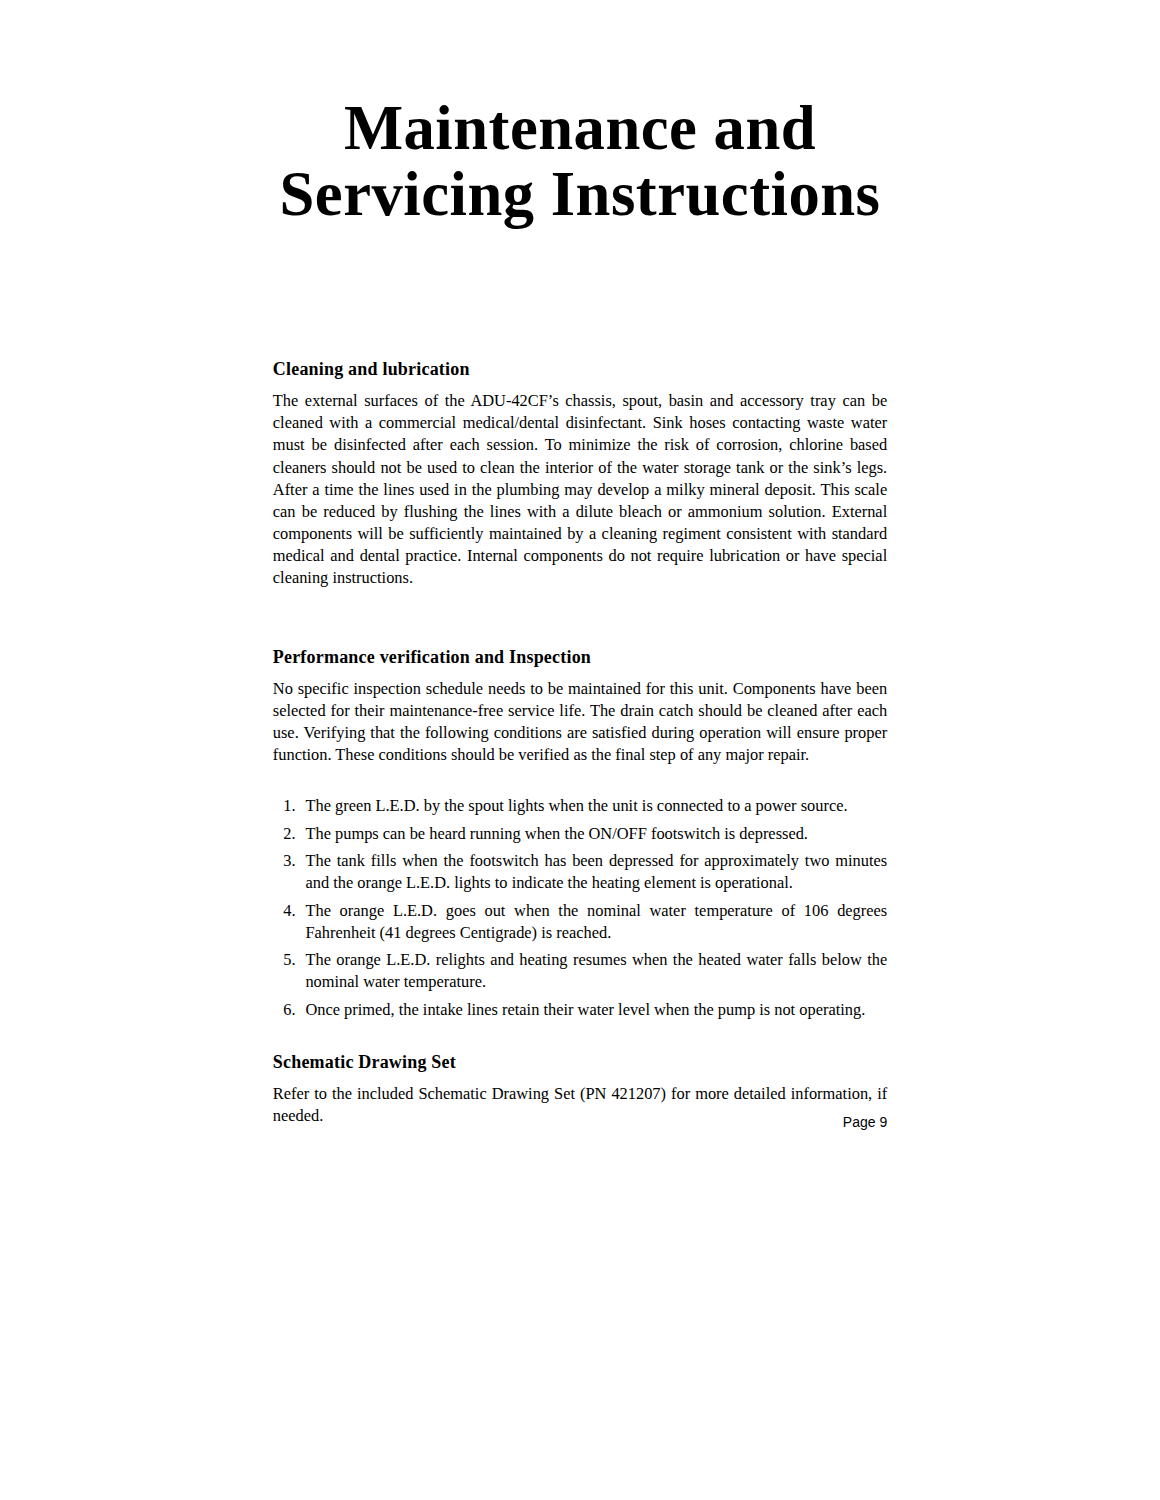Maintenance and
Servicing Instructions
Cleaning and lubrication
The external surfaces of the ADU-42CF’s chassis, spout, basin and accessory tray can be cleaned with a commercial medical/dental disinfectant. Sink hoses contacting waste water must be disinfected after each session. To minimize the risk of corrosion, chlorine based cleaners should not be used to clean the interior of the water storage tank or the sink’s legs. After a time the lines used in the plumbing may develop a milky mineral deposit. This scale can be reduced by flushing the lines with a dilute bleach or ammonium solution. External components will be sufficiently maintained by a cleaning regiment consistent with standard medical and dental practice. Internal components do not require lubrication or have special cleaning instructions.
Performance verification and Inspection
No specific inspection schedule needs to be maintained for this unit. Components have been selected for their maintenance-free service life. The drain catch should be cleaned after each use. Verifying that the following conditions are satisfied during operation will ensure proper function. These conditions should be verified as the final step of any major repair.
The green L.E.D. by the spout lights when the unit is connected to a power source.
The pumps can be heard running when the ON/OFF footswitch is depressed.
The tank fills when the footswitch has been depressed for approximately two minutes and the orange L.E.D. lights to indicate the heating element is operational.
The orange L.E.D. goes out when the nominal water temperature of 106 degrees Fahrenheit (41 degrees Centigrade) is reached.
The orange L.E.D. relights and heating resumes when the heated water falls below the nominal water temperature.
Once primed, the intake lines retain their water level when the pump is not operating.
Schematic Drawing Set
Refer to the included Schematic Drawing Set (PN 421207) for more detailed information, if needed.
Page 9